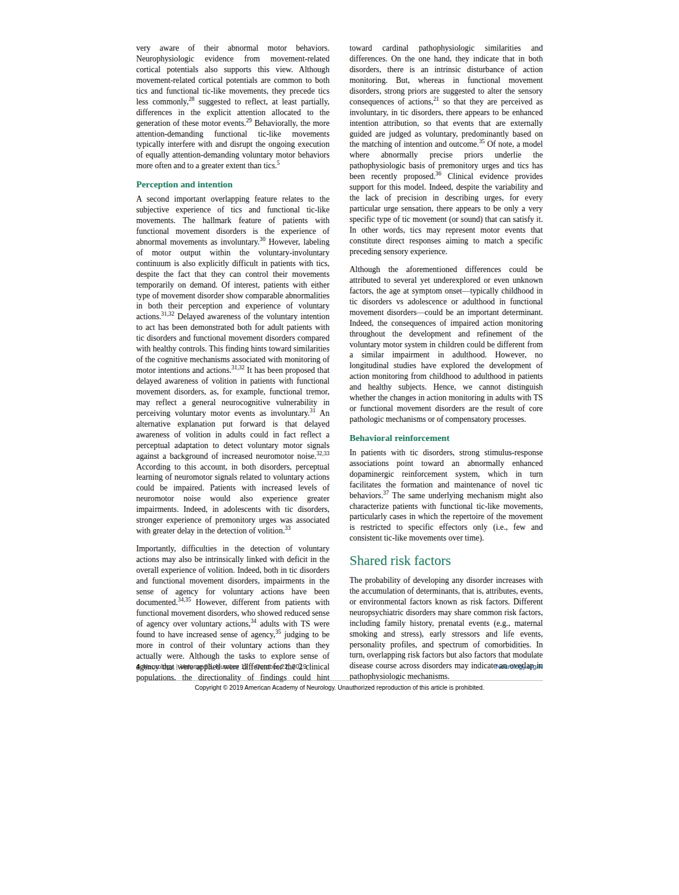very aware of their abnormal motor behaviors. Neurophysiologic evidence from movement-related cortical potentials also supports this view. Although movement-related cortical potentials are common to both tics and functional tic-like movements, they precede tics less commonly,28 suggested to reflect, at least partially, differences in the explicit attention allocated to the generation of these motor events.29 Behaviorally, the more attention-demanding functional tic-like movements typically interfere with and disrupt the ongoing execution of equally attention-demanding voluntary motor behaviors more often and to a greater extent than tics.5
Perception and intention
A second important overlapping feature relates to the subjective experience of tics and functional tic-like movements. The hallmark feature of patients with functional movement disorders is the experience of abnormal movements as involuntary.30 However, labeling of motor output within the voluntary-involuntary continuum is also explicitly difficult in patients with tics, despite the fact that they can control their movements temporarily on demand. Of interest, patients with either type of movement disorder show comparable abnormalities in both their perception and experience of voluntary actions.31,32 Delayed awareness of the voluntary intention to act has been demonstrated both for adult patients with tic disorders and functional movement disorders compared with healthy controls. This finding hints toward similarities of the cognitive mechanisms associated with monitoring of motor intentions and actions.31,32 It has been proposed that delayed awareness of volition in patients with functional movement disorders, as, for example, functional tremor, may reflect a general neurocognitive vulnerability in perceiving voluntary motor events as involuntary.31 An alternative explanation put forward is that delayed awareness of volition in adults could in fact reflect a perceptual adaptation to detect voluntary motor signals against a background of increased neuromotor noise.32,33 According to this account, in both disorders, perceptual learning of neuromotor signals related to voluntary actions could be impaired. Patients with increased levels of neuromotor noise would also experience greater impairments. Indeed, in adolescents with tic disorders, stronger experience of premonitory urges was associated with greater delay in the detection of volition.33
Importantly, difficulties in the detection of voluntary actions may also be intrinsically linked with deficit in the overall experience of volition. Indeed, both in tic disorders and functional movement disorders, impairments in the sense of agency for voluntary actions have been documented.34,35 However, different from patients with functional movement disorders, who showed reduced sense of agency over voluntary actions,34 adults with TS were found to have increased sense of agency,35 judging to be more in control of their voluntary actions than they actually were. Although the tasks to explore sense of agency that were applied were different for the 2 clinical populations, the directionality of findings could hint toward cardinal pathophysiologic similarities and differences. On the one hand, they indicate that in both disorders, there is an intrinsic disturbance of action monitoring. But, whereas in functional movement disorders, strong priors are suggested to alter the sensory consequences of actions,21 so that they are perceived as involuntary, in tic disorders, there appears to be enhanced intention attribution, so that events that are externally guided are judged as voluntary, predominantly based on the matching of intention and outcome.35 Of note, a model where abnormally precise priors underlie the pathophysiologic basis of premonitory urges and tics has been recently proposed.36 Clinical evidence provides support for this model. Indeed, despite the variability and the lack of precision in describing urges, for every particular urge sensation, there appears to be only a very specific type of tic movement (or sound) that can satisfy it. In other words, tics may represent motor events that constitute direct responses aiming to match a specific preceding sensory experience.
Although the aforementioned differences could be attributed to several yet underexplored or even unknown factors, the age at symptom onset—typically childhood in tic disorders vs adolescence or adulthood in functional movement disorders—could be an important determinant. Indeed, the consequences of impaired action monitoring throughout the development and refinement of the voluntary motor system in children could be different from a similar impairment in adulthood. However, no longitudinal studies have explored the development of action monitoring from childhood to adulthood in patients and healthy subjects. Hence, we cannot distinguish whether the changes in action monitoring in adults with TS or functional movement disorders are the result of core pathologic mechanisms or of compensatory processes.
Behavioral reinforcement
In patients with tic disorders, strong stimulus-response associations point toward an abnormally enhanced dopaminergic reinforcement system, which in turn facilitates the formation and maintenance of novel tic behaviors.37 The same underlying mechanism might also characterize patients with functional tic-like movements, particularly cases in which the repertoire of the movement is restricted to specific effectors only (i.e., few and consistent tic-like movements over time).
Shared risk factors
The probability of developing any disorder increases with the accumulation of determinants, that is, attributes, events, or environmental factors known as risk factors. Different neuropsychiatric disorders may share common risk factors, including family history, prenatal events (e.g., maternal smoking and stress), early stressors and life events, personality profiles, and spectrum of comorbidities. In turn, overlapping risk factors but also factors that modulate disease course across disorders may indicate an overlap in pathophysiologic mechanisms.
4 Neurology|Volume 93, Number 17|October 22, 2019
Neurology.org/N
Copyright © 2019 American Academy of Neurology. Unauthorized reproduction of this article is prohibited.